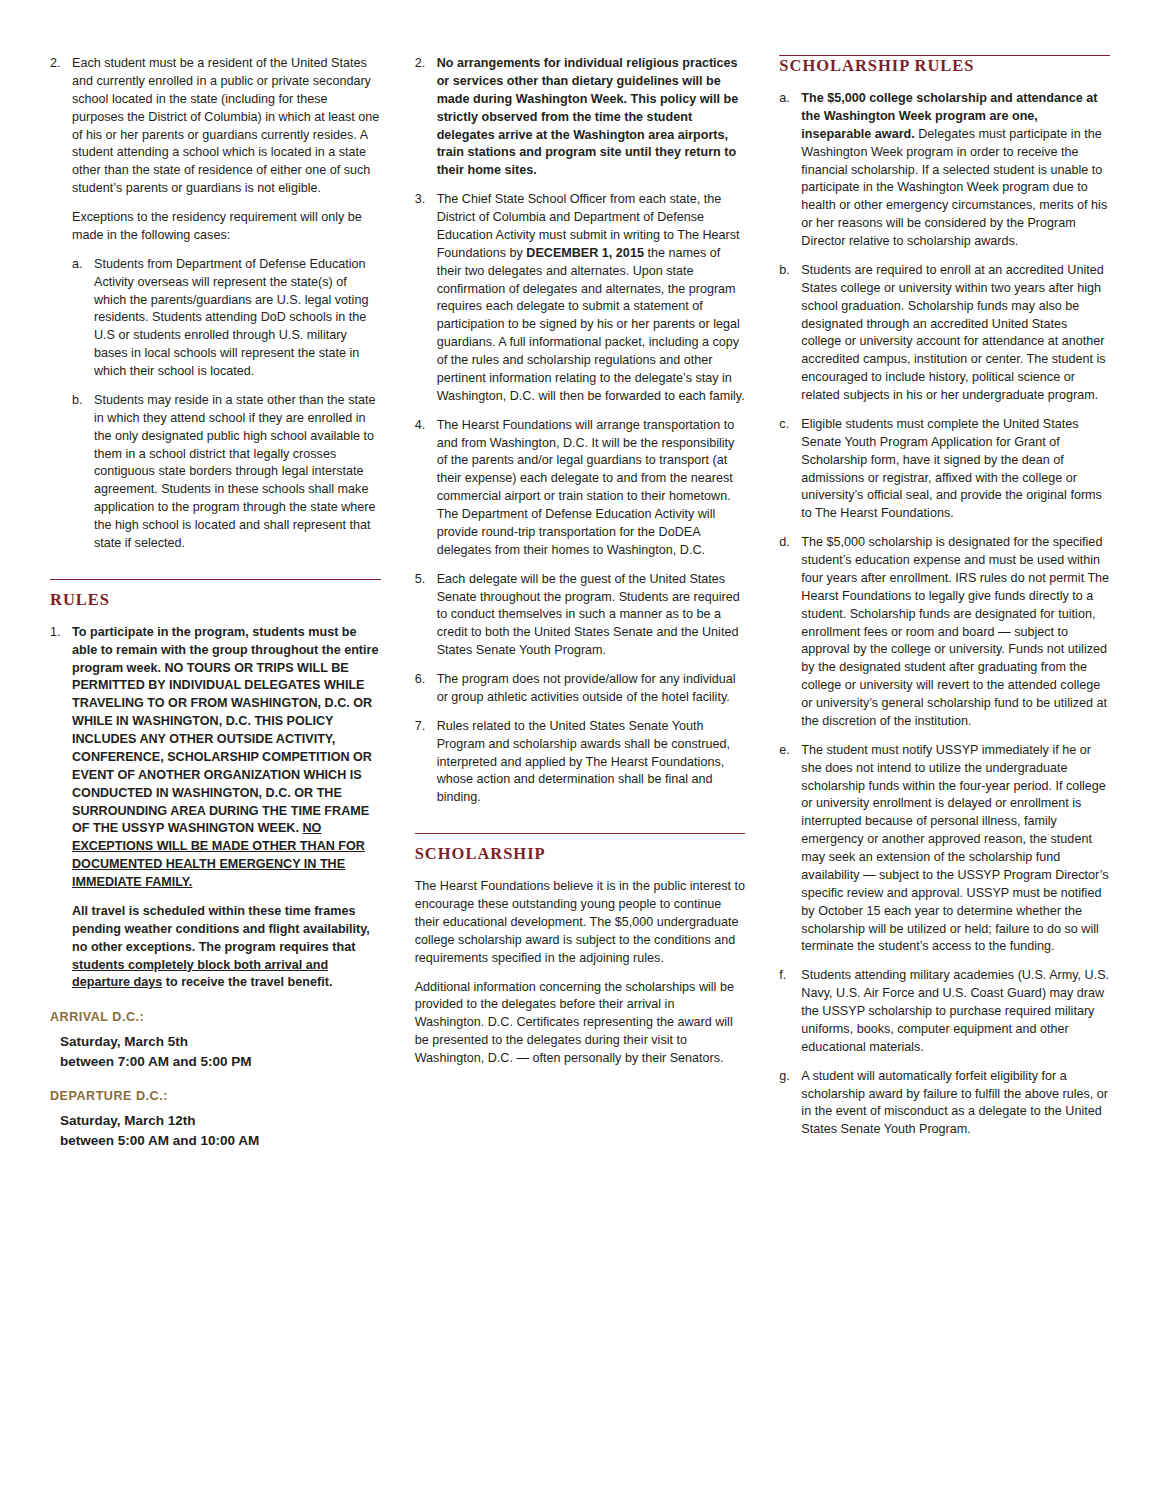2. Each student must be a resident of the United States and currently enrolled in a public or private secondary school located in the state (including for these purposes the District of Columbia) in which at least one of his or her parents or guardians currently resides. A student attending a school which is located in a state other than the state of residence of either one of such student’s parents or guardians is not eligible.
Exceptions to the residency requirement will only be made in the following cases:
a. Students from Department of Defense Education Activity overseas will represent the state(s) of which the parents/guardians are U.S. legal voting residents. Students attending DoD schools in the U.S or students enrolled through U.S. military bases in local schools will represent the state in which their school is located.
b. Students may reside in a state other than the state in which they attend school if they are enrolled in the only designated public high school available to them in a school district that legally crosses contiguous state borders through legal interstate agreement. Students in these schools shall make application to the program through the state where the high school is located and shall represent that state if selected.
RULES
1. To participate in the program, students must be able to remain with the group throughout the entire program week. NO TOURS OR TRIPS WILL BE PERMITTED BY INDIVIDUAL DELEGATES WHILE TRAVELING TO OR FROM WASHINGTON, D.C. OR WHILE IN WASHINGTON, D.C. THIS POLICY INCLUDES ANY OTHER OUTSIDE ACTIVITY, CONFERENCE, SCHOLARSHIP COMPETITION OR EVENT OF ANOTHER ORGANIZATION WHICH IS CONDUCTED IN WASHINGTON, D.C. OR THE SURROUNDING AREA DURING THE TIME FRAME OF THE USSYP WASHINGTON WEEK. NO EXCEPTIONS WILL BE MADE OTHER THAN FOR DOCUMENTED HEALTH EMERGENCY IN THE IMMEDIATE FAMILY.
All travel is scheduled within these time frames pending weather conditions and flight availability, no other exceptions. The program requires that students completely block both arrival and departure days to receive the travel benefit.
ARRIVAL D.C.:
Saturday, March 5th
between 7:00 AM and 5:00 PM
DEPARTURE D.C.:
Saturday, March 12th
between 5:00 AM and 10:00 AM
2. No arrangements for individual religious practices or services other than dietary guidelines will be made during Washington Week. This policy will be strictly observed from the time the student delegates arrive at the Washington area airports, train stations and program site until they return to their home sites.
3. The Chief State School Officer from each state, the District of Columbia and Department of Defense Education Activity must submit in writing to The Hearst Foundations by DECEMBER 1, 2015 the names of their two delegates and alternates. Upon state confirmation of delegates and alternates, the program requires each delegate to submit a statement of participation to be signed by his or her parents or legal guardians. A full informational packet, including a copy of the rules and scholarship regulations and other pertinent information relating to the delegate’s stay in Washington, D.C. will then be forwarded to each family.
4. The Hearst Foundations will arrange transportation to and from Washington, D.C. It will be the responsibility of the parents and/or legal guardians to transport (at their expense) each delegate to and from the nearest commercial airport or train station to their hometown. The Department of Defense Education Activity will provide round-trip transportation for the DoDEA delegates from their homes to Washington, D.C.
5. Each delegate will be the guest of the United States Senate throughout the program. Students are required to conduct themselves in such a manner as to be a credit to both the United States Senate and the United States Senate Youth Program.
6. The program does not provide/allow for any individual or group athletic activities outside of the hotel facility.
7. Rules related to the United States Senate Youth Program and scholarship awards shall be construed, interpreted and applied by The Hearst Foundations, whose action and determination shall be final and binding.
SCHOLARSHIP
The Hearst Foundations believe it is in the public interest to encourage these outstanding young people to continue their educational development. The $5,000 undergraduate college scholarship award is subject to the conditions and requirements specified in the adjoining rules.
Additional information concerning the scholarships will be provided to the delegates before their arrival in Washington. D.C. Certificates representing the award will be presented to the delegates during their visit to Washington, D.C. — often personally by their Senators.
SCHOLARSHIP RULES
a. The $5,000 college scholarship and attendance at the Washington Week program are one, inseparable award. Delegates must participate in the Washington Week program in order to receive the financial scholarship. If a selected student is unable to participate in the Washington Week program due to health or other emergency circumstances, merits of his or her reasons will be considered by the Program Director relative to scholarship awards.
b. Students are required to enroll at an accredited United States college or university within two years after high school graduation. Scholarship funds may also be designated through an accredited United States college or university account for attendance at another accredited campus, institution or center. The student is encouraged to include history, political science or related subjects in his or her undergraduate program.
c. Eligible students must complete the United States Senate Youth Program Application for Grant of Scholarship form, have it signed by the dean of admissions or registrar, affixed with the college or university’s official seal, and provide the original forms to The Hearst Foundations.
d. The $5,000 scholarship is designated for the specified student’s education expense and must be used within four years after enrollment. IRS rules do not permit The Hearst Foundations to legally give funds directly to a student. Scholarship funds are designated for tuition, enrollment fees or room and board — subject to approval by the college or university. Funds not utilized by the designated student after graduating from the college or university will revert to the attended college or university’s general scholarship fund to be utilized at the discretion of the institution.
e. The student must notify USSYP immediately if he or she does not intend to utilize the undergraduate scholarship funds within the four-year period. If college or university enrollment is delayed or enrollment is interrupted because of personal illness, family emergency or another approved reason, the student may seek an extension of the scholarship fund availability — subject to the USSYP Program Director’s specific review and approval. USSYP must be notified by October 15 each year to determine whether the scholarship will be utilized or held; failure to do so will terminate the student’s access to the funding.
f. Students attending military academies (U.S. Army, U.S. Navy, U.S. Air Force and U.S. Coast Guard) may draw the USSYP scholarship to purchase required military uniforms, books, computer equipment and other educational materials.
g. A student will automatically forfeit eligibility for a scholarship award by failure to fulfill the above rules, or in the event of misconduct as a delegate to the United States Senate Youth Program.